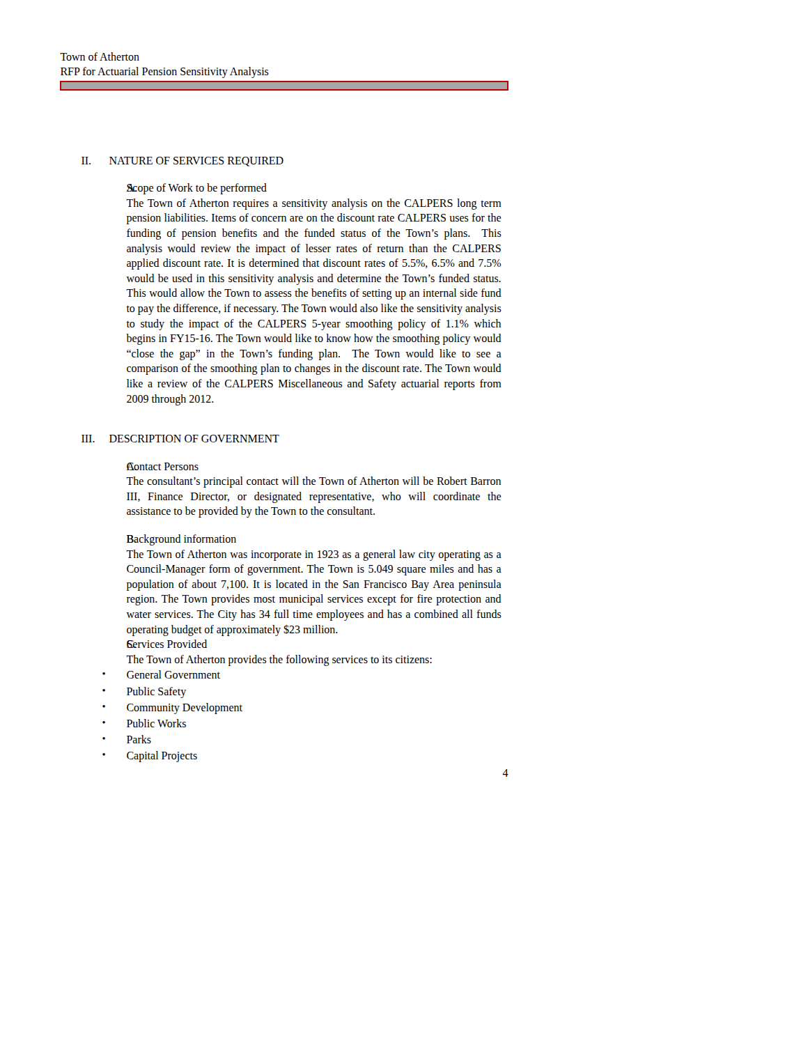Town of Atherton
RFP for Actuarial Pension Sensitivity Analysis
II.
NATURE OF SERVICES REQUIRED
A.
Scope of Work to be performed
The Town of Atherton requires a sensitivity analysis on the CALPERS long term pension liabilities. Items of concern are on the discount rate CALPERS uses for the funding of pension benefits and the funded status of the Town’s plans. This analysis would review the impact of lesser rates of return than the CALPERS applied discount rate. It is determined that discount rates of 5.5%, 6.5% and 7.5% would be used in this sensitivity analysis and determine the Town’s funded status. This would allow the Town to assess the benefits of setting up an internal side fund to pay the difference, if necessary. The Town would also like the sensitivity analysis to study the impact of the CALPERS 5-year smoothing policy of 1.1% which begins in FY15-16. The Town would like to know how the smoothing policy would “close the gap” in the Town’s funding plan. The Town would like to see a comparison of the smoothing plan to changes in the discount rate. The Town would like a review of the CALPERS Miscellaneous and Safety actuarial reports from 2009 through 2012.
III.
DESCRIPTION OF GOVERNMENT
A.
Contact Persons
The consultant’s principal contact will the Town of Atherton will be Robert Barron III, Finance Director, or designated representative, who will coordinate the assistance to be provided by the Town to the consultant.
B.
Background information
The Town of Atherton was incorporate in 1923 as a general law city operating as a Council-Manager form of government. The Town is 5.049 square miles and has a population of about 7,100. It is located in the San Francisco Bay Area peninsula region. The Town provides most municipal services except for fire protection and water services. The City has 34 full time employees and has a combined all funds operating budget of approximately $23 million.
C.
Services Provided
The Town of Atherton provides the following services to its citizens:
General Government
Public Safety
Community Development
Public Works
Parks
Capital Projects
4